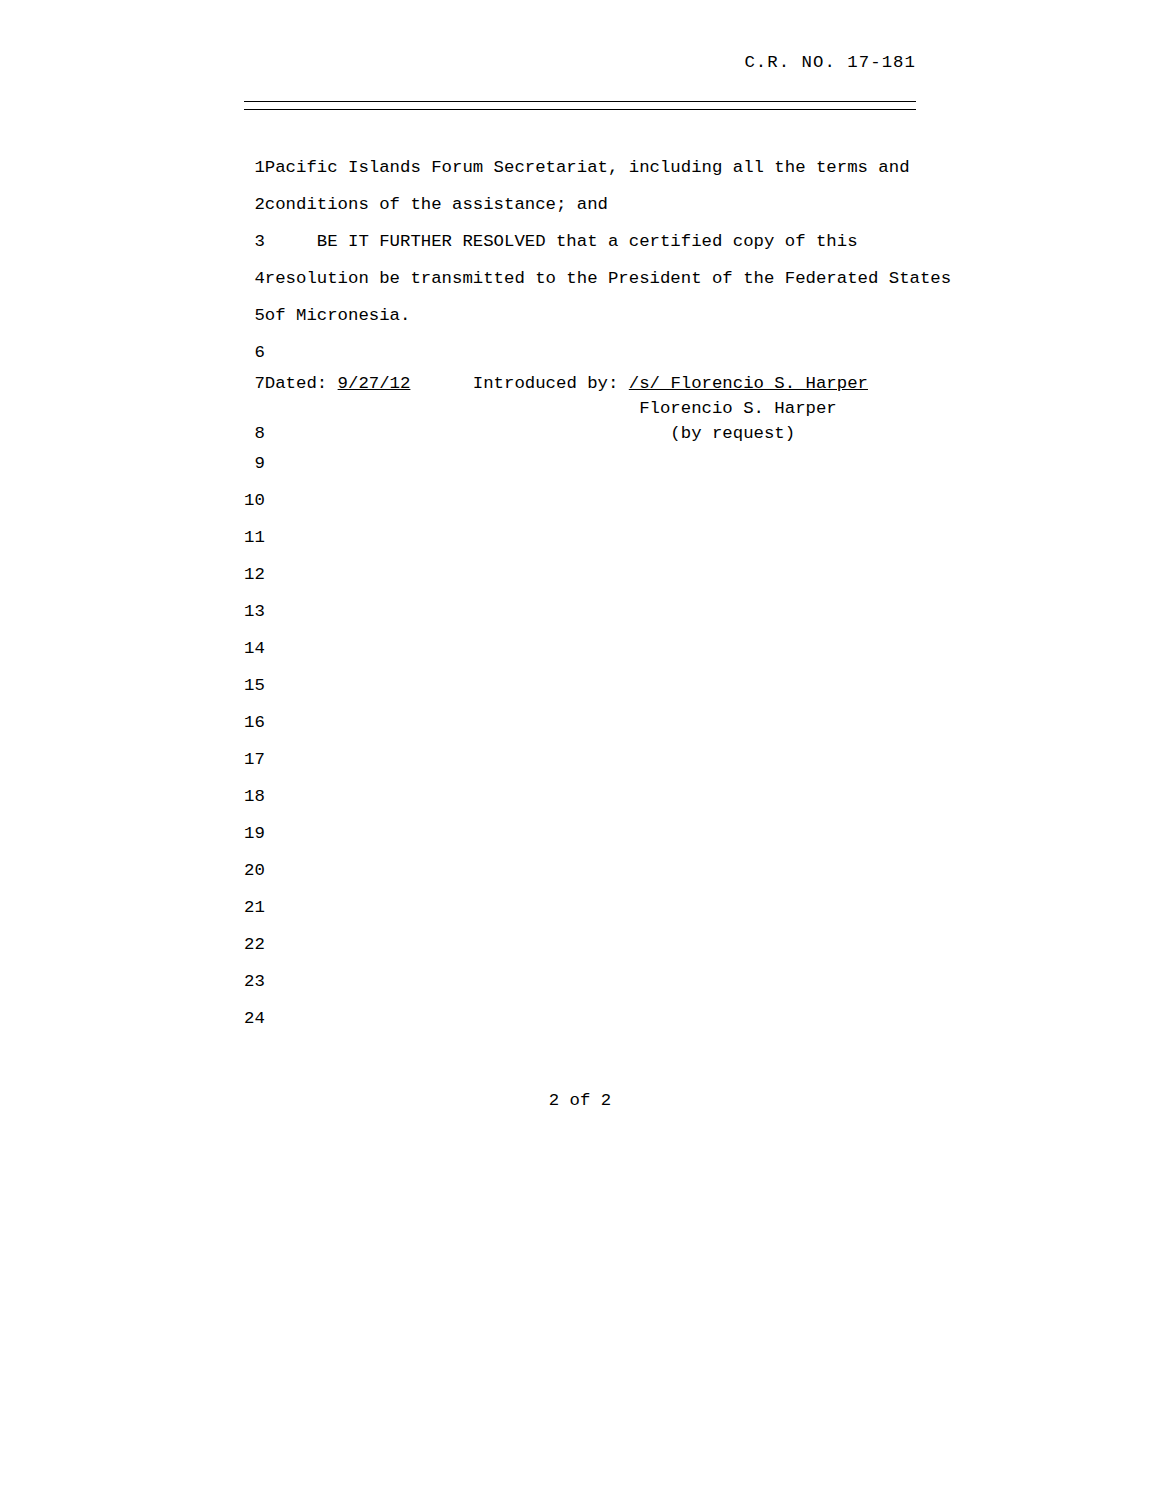C.R. NO. 17-181
| 1 | Pacific Islands Forum Secretariat, including all the terms and |
| 2 | conditions of the assistance; and |
| 3 | BE IT FURTHER RESOLVED that a certified copy of this |
| 4 | resolution be transmitted to the President of the Federated States |
| 5 | of Micronesia. |
| 6 | |
| 7 | Dated: 9/27/12 Introduced by: /s/ Florencio S. Harper |
| | Florencio S. Harper |
| 8 | (by request) |
| 9 | |
| 10 | |
| 11 | |
| 12 | |
| 13 | |
| 14 | |
| 15 | |
| 16 | |
| 17 | |
| 18 | |
| 19 | |
| 20 | |
| 21 | |
| 22 | |
| 23 | |
| 24 | |
2 of 2